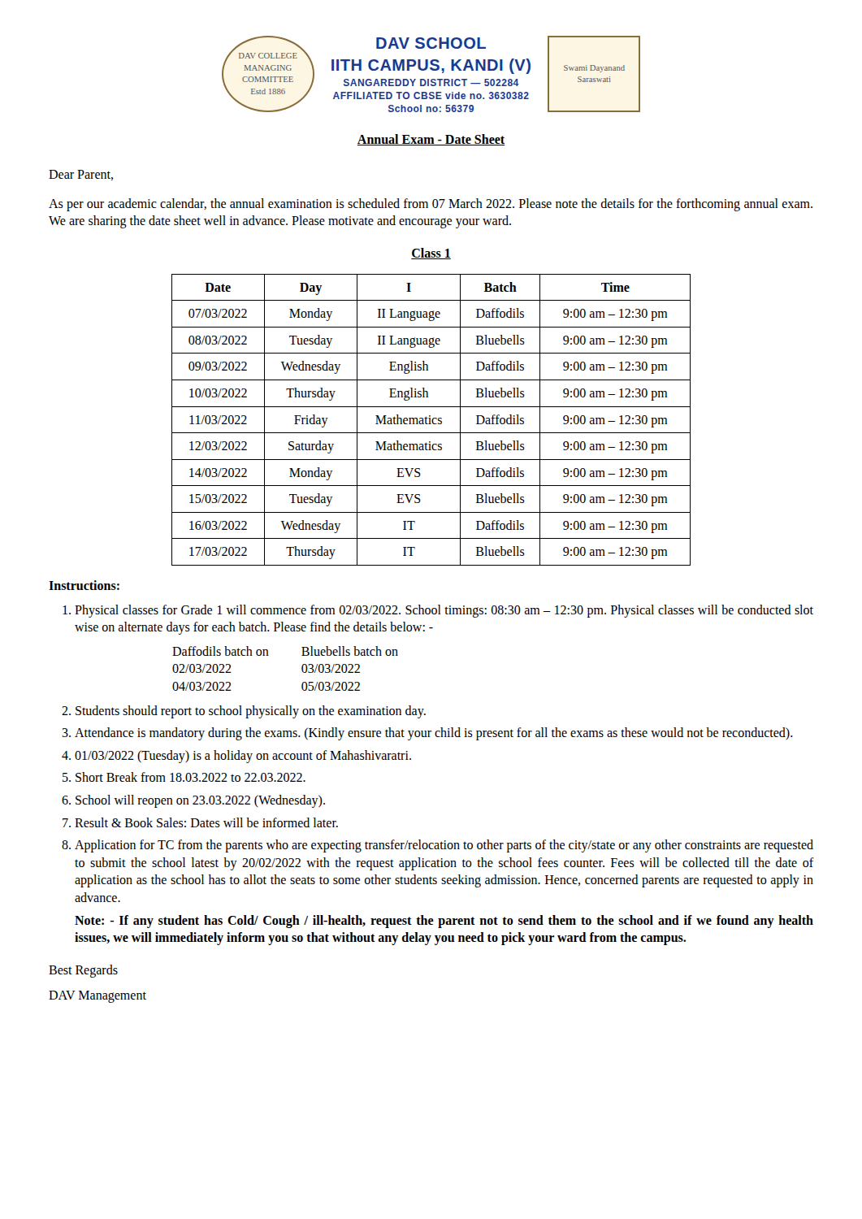DAV COLLEGE MANAGING COMMITTEE
Estd 1886
DAV SCHOOL
IITH CAMPUS, KANDI (V)
SANGAREDDY DISTRICT — 502284
AFFILIATED TO CBSE vide no. 3630382
School no: 56379
Swami Dayanand Saraswati
Annual Exam - Date Sheet
Dear Parent,
As per our academic calendar, the annual examination is scheduled from 07 March 2022. Please note the details for the forthcoming annual exam. We are sharing the date sheet well in advance. Please motivate and encourage your ward.
Class 1
| Date | Day | I | Batch | Time |
| --- | --- | --- | --- | --- |
| 07/03/2022 | Monday | II Language | Daffodils | 9:00 am – 12:30 pm |
| 08/03/2022 | Tuesday | II Language | Bluebells | 9:00 am – 12:30 pm |
| 09/03/2022 | Wednesday | English | Daffodils | 9:00 am – 12:30 pm |
| 10/03/2022 | Thursday | English | Bluebells | 9:00 am – 12:30 pm |
| 11/03/2022 | Friday | Mathematics | Daffodils | 9:00 am – 12:30 pm |
| 12/03/2022 | Saturday | Mathematics | Bluebells | 9:00 am – 12:30 pm |
| 14/03/2022 | Monday | EVS | Daffodils | 9:00 am – 12:30 pm |
| 15/03/2022 | Tuesday | EVS | Bluebells | 9:00 am – 12:30 pm |
| 16/03/2022 | Wednesday | IT | Daffodils | 9:00 am – 12:30 pm |
| 17/03/2022 | Thursday | IT | Bluebells | 9:00 am – 12:30 pm |
Instructions:
Physical classes for Grade 1 will commence from 02/03/2022. School timings: 08:30 am – 12:30 pm. Physical classes will be conducted slot wise on alternate days for each batch. Please find the details below: -
| Daffodils batch on | Bluebells batch on |
| 02/03/2022 | 03/03/2022 |
| 04/03/2022 | 05/03/2022 |
Students should report to school physically on the examination day.
Attendance is mandatory during the exams. (Kindly ensure that your child is present for all the exams as these would not be reconducted).
01/03/2022 (Tuesday) is a holiday on account of Mahashivaratri.
Short Break from 18.03.2022 to 22.03.2022.
School will reopen on 23.03.2022 (Wednesday).
Result & Book Sales: Dates will be informed later.
Application for TC from the parents who are expecting transfer/relocation to other parts of the city/state or any other constraints are requested to submit the school latest by 20/02/2022 with the request application to the school fees counter. Fees will be collected till the date of application as the school has to allot the seats to some other students seeking admission. Hence, concerned parents are requested to apply in advance. Note: - If any student has Cold/ Cough / ill-health, request the parent not to send them to the school and if we found any health issues, we will immediately inform you so that without any delay you need to pick your ward from the campus.
Best Regards
DAV Management